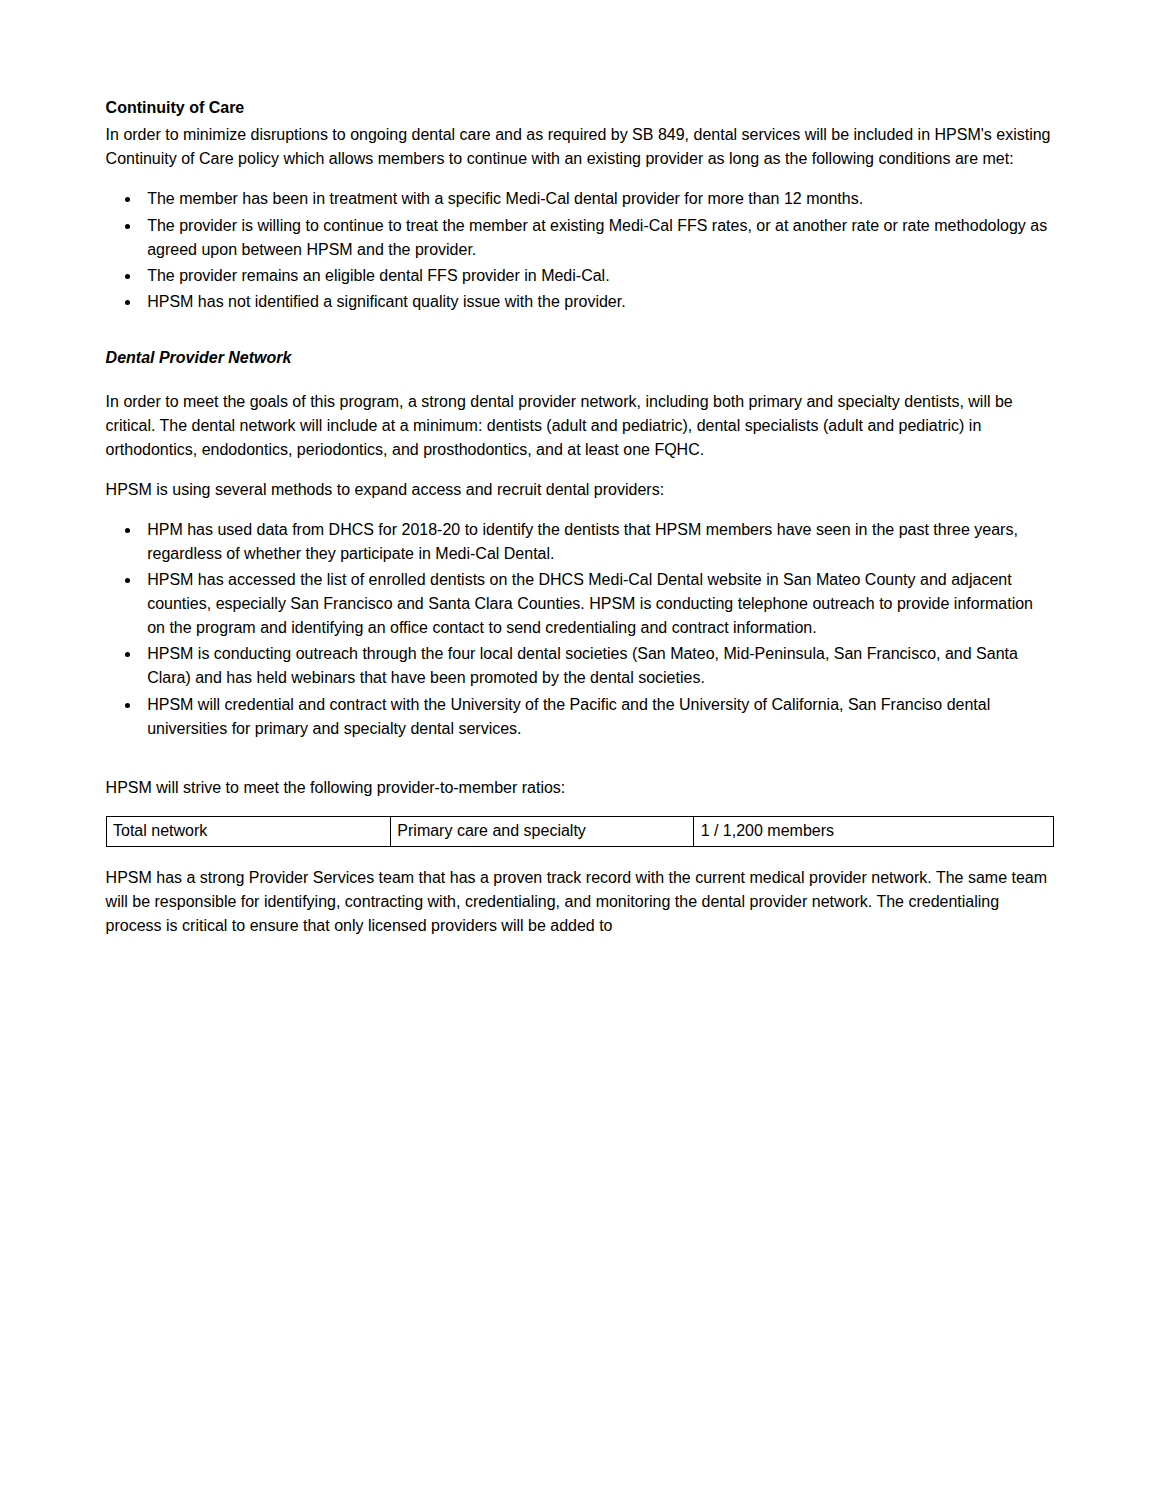Continuity of Care
In order to minimize disruptions to ongoing dental care and as required by SB 849, dental services will be included in HPSM's existing Continuity of Care policy which allows members to continue with an existing provider as long as the following conditions are met:
The member has been in treatment with a specific Medi-Cal dental provider for more than 12 months.
The provider is willing to continue to treat the member at existing Medi-Cal FFS rates, or at another rate or rate methodology as agreed upon between HPSM and the provider.
The provider remains an eligible dental FFS provider in Medi-Cal.
HPSM has not identified a significant quality issue with the provider.
Dental Provider Network
In order to meet the goals of this program, a strong dental provider network, including both primary and specialty dentists, will be critical. The dental network will include at a minimum: dentists (adult and pediatric), dental specialists (adult and pediatric) in orthodontics, endodontics, periodontics, and prosthodontics, and at least one FQHC.
HPSM is using several methods to expand access and recruit dental providers:
HPM has used data from DHCS for 2018-20 to identify the dentists that HPSM members have seen in the past three years, regardless of whether they participate in Medi-Cal Dental.
HPSM has accessed the list of enrolled dentists on the DHCS Medi-Cal Dental website in San Mateo County and adjacent counties, especially San Francisco and Santa Clara Counties. HPSM is conducting telephone outreach to provide information on the program and identifying an office contact to send credentialing and contract information.
HPSM is conducting outreach through the four local dental societies (San Mateo, Mid-Peninsula, San Francisco, and Santa Clara) and has held webinars that have been promoted by the dental societies.
HPSM will credential and contract with the University of the Pacific and the University of California, San Franciso dental universities for primary and specialty dental services.
HPSM will strive to meet the following provider-to-member ratios:
| Total network | Primary care and specialty | 1 / 1,200 members |
HPSM has a strong Provider Services team that has a proven track record with the current medical provider network. The same team will be responsible for identifying, contracting with, credentialing, and monitoring the dental provider network. The credentialing process is critical to ensure that only licensed providers will be added to